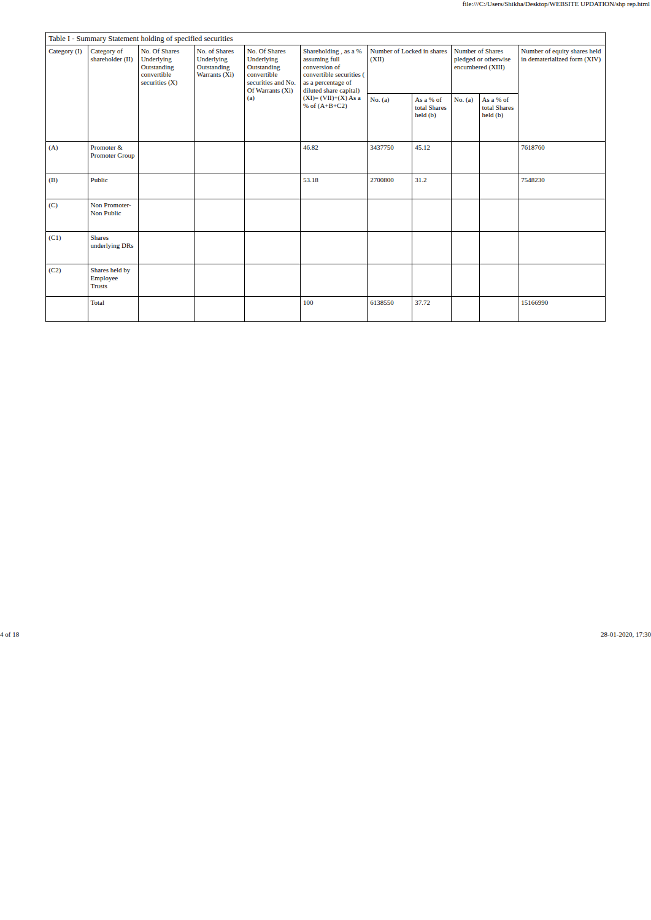file:///C:/Users/Shikha/Desktop/WEBSITE UPDATION/shp rep.html
| Table I - Summary Statement holding of specified securities |
| Category (I) | Category of shareholder (II) | No. Of Shares Underlying Outstanding convertible securities (X) | No. of Shares Underlying Outstanding Warrants (Xi) | No. Of Shares Underlying Outstanding convertible securities and No. Of Warrants (Xi) (a) | Shareholding , as a % assuming full conversion of convertible securities ( as a percentage of diluted share capital) (XI)= (VII)+(X) As a % of (A+B+C2) | Number of Locked in shares (XII) | Number of Shares pledged or otherwise encumbered (XIII) | Number of equity shares held in dematerialized form (XIV) |
| No. (a) | As a % of total Shares held (b) | No. (a) | As a % of total Shares held (b) |
| (A) | Promoter & Promoter Group | | | | 46.82 | 3437750 | 45.12 | | | 7618760 |
| (B) | Public | | | | 53.18 | 2700800 | 31.2 | | | 7548230 |
| (C) | Non Promoter- Non Public | | | | | | | | | |
| (C1) | Shares underlying DRs | | | | | | | | | |
| (C2) | Shares held by Employee Trusts | | | | | | | | | |
| | Total | | | | 100 | 6138550 | 37.72 | | | 15166990 |
4 of 18
28-01-2020, 17:30